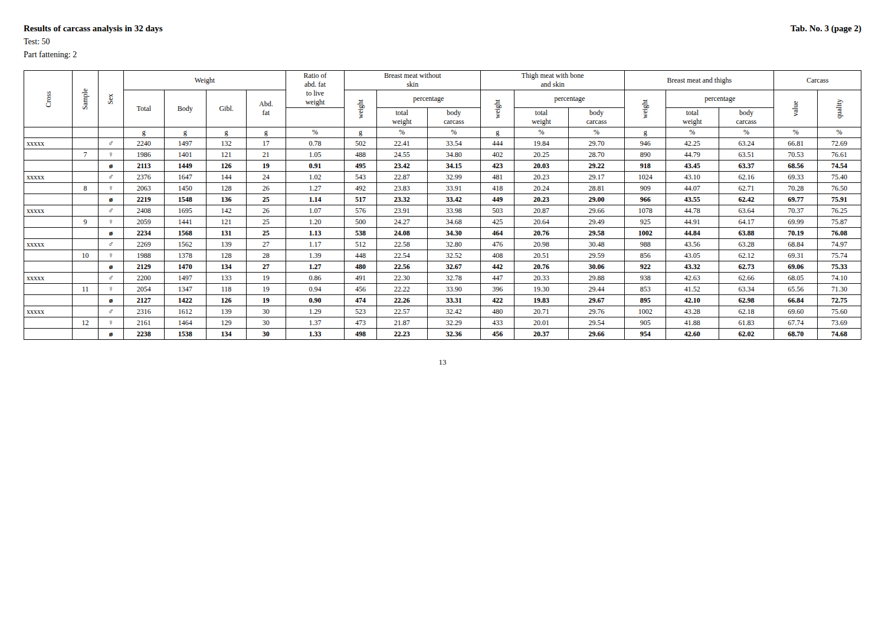Results of carcass analysis in 32 days
Tab. No. 3 (page 2)
Test: 50
Part fattening: 2
| Cross | Sample | Sex | Weight | Ratio of abd. fat to live weight | Breast meat without skin | Thigh meat with bone and skin | Breast meat and thighs | Carcass |
| --- | --- | --- | --- | --- | --- | --- | --- | --- |
| Total | Body | Gibl. | Abd. fat | weight | percentage | weight | percentage | weight | percentage | value | quality |
| | total weight | body carcass | total weight | body carcass | total weight | body carcass |
| | | | g | g | g | g | % | g | % | % | g | % | % | g | % | % | % | % |
| xxxxx | | ♂ | 2240 | 1497 | 132 | 17 | 0.78 | 502 | 22.41 | 33.54 | 444 | 19.84 | 29.70 | 946 | 42.25 | 63.24 | 66.81 | 72.69 |
| | 7 | ♀ | 1986 | 1401 | 121 | 21 | 1.05 | 488 | 24.55 | 34.80 | 402 | 20.25 | 28.70 | 890 | 44.79 | 63.51 | 70.53 | 76.61 |
| | | ø | 2113 | 1449 | 126 | 19 | 0.91 | 495 | 23.42 | 34.15 | 423 | 20.03 | 29.22 | 918 | 43.45 | 63.37 | 68.56 | 74.54 |
| xxxxx | | ♂ | 2376 | 1647 | 144 | 24 | 1.02 | 543 | 22.87 | 32.99 | 481 | 20.23 | 29.17 | 1024 | 43.10 | 62.16 | 69.33 | 75.40 |
| | 8 | ♀ | 2063 | 1450 | 128 | 26 | 1.27 | 492 | 23.83 | 33.91 | 418 | 20.24 | 28.81 | 909 | 44.07 | 62.71 | 70.28 | 76.50 |
| | | ø | 2219 | 1548 | 136 | 25 | 1.14 | 517 | 23.32 | 33.42 | 449 | 20.23 | 29.00 | 966 | 43.55 | 62.42 | 69.77 | 75.91 |
| xxxxx | | ♂ | 2408 | 1695 | 142 | 26 | 1.07 | 576 | 23.91 | 33.98 | 503 | 20.87 | 29.66 | 1078 | 44.78 | 63.64 | 70.37 | 76.25 |
| | 9 | ♀ | 2059 | 1441 | 121 | 25 | 1.20 | 500 | 24.27 | 34.68 | 425 | 20.64 | 29.49 | 925 | 44.91 | 64.17 | 69.99 | 75.87 |
| | | ø | 2234 | 1568 | 131 | 25 | 1.13 | 538 | 24.08 | 34.30 | 464 | 20.76 | 29.58 | 1002 | 44.84 | 63.88 | 70.19 | 76.08 |
| xxxxx | | ♂ | 2269 | 1562 | 139 | 27 | 1.17 | 512 | 22.58 | 32.80 | 476 | 20.98 | 30.48 | 988 | 43.56 | 63.28 | 68.84 | 74.97 |
| | 10 | ♀ | 1988 | 1378 | 128 | 28 | 1.39 | 448 | 22.54 | 32.52 | 408 | 20.51 | 29.59 | 856 | 43.05 | 62.12 | 69.31 | 75.74 |
| | | ø | 2129 | 1470 | 134 | 27 | 1.27 | 480 | 22.56 | 32.67 | 442 | 20.76 | 30.06 | 922 | 43.32 | 62.73 | 69.06 | 75.33 |
| xxxxx | | ♂ | 2200 | 1497 | 133 | 19 | 0.86 | 491 | 22.30 | 32.78 | 447 | 20.33 | 29.88 | 938 | 42.63 | 62.66 | 68.05 | 74.10 |
| | 11 | ♀ | 2054 | 1347 | 118 | 19 | 0.94 | 456 | 22.22 | 33.90 | 396 | 19.30 | 29.44 | 853 | 41.52 | 63.34 | 65.56 | 71.30 |
| | | ø | 2127 | 1422 | 126 | 19 | 0.90 | 474 | 22.26 | 33.31 | 422 | 19.83 | 29.67 | 895 | 42.10 | 62.98 | 66.84 | 72.75 |
| xxxxx | | ♂ | 2316 | 1612 | 139 | 30 | 1.29 | 523 | 22.57 | 32.42 | 480 | 20.71 | 29.76 | 1002 | 43.28 | 62.18 | 69.60 | 75.60 |
| | 12 | ♀ | 2161 | 1464 | 129 | 30 | 1.37 | 473 | 21.87 | 32.29 | 433 | 20.01 | 29.54 | 905 | 41.88 | 61.83 | 67.74 | 73.69 |
| | | ø | 2238 | 1538 | 134 | 30 | 1.33 | 498 | 22.23 | 32.36 | 456 | 20.37 | 29.66 | 954 | 42.60 | 62.02 | 68.70 | 74.68 |
13